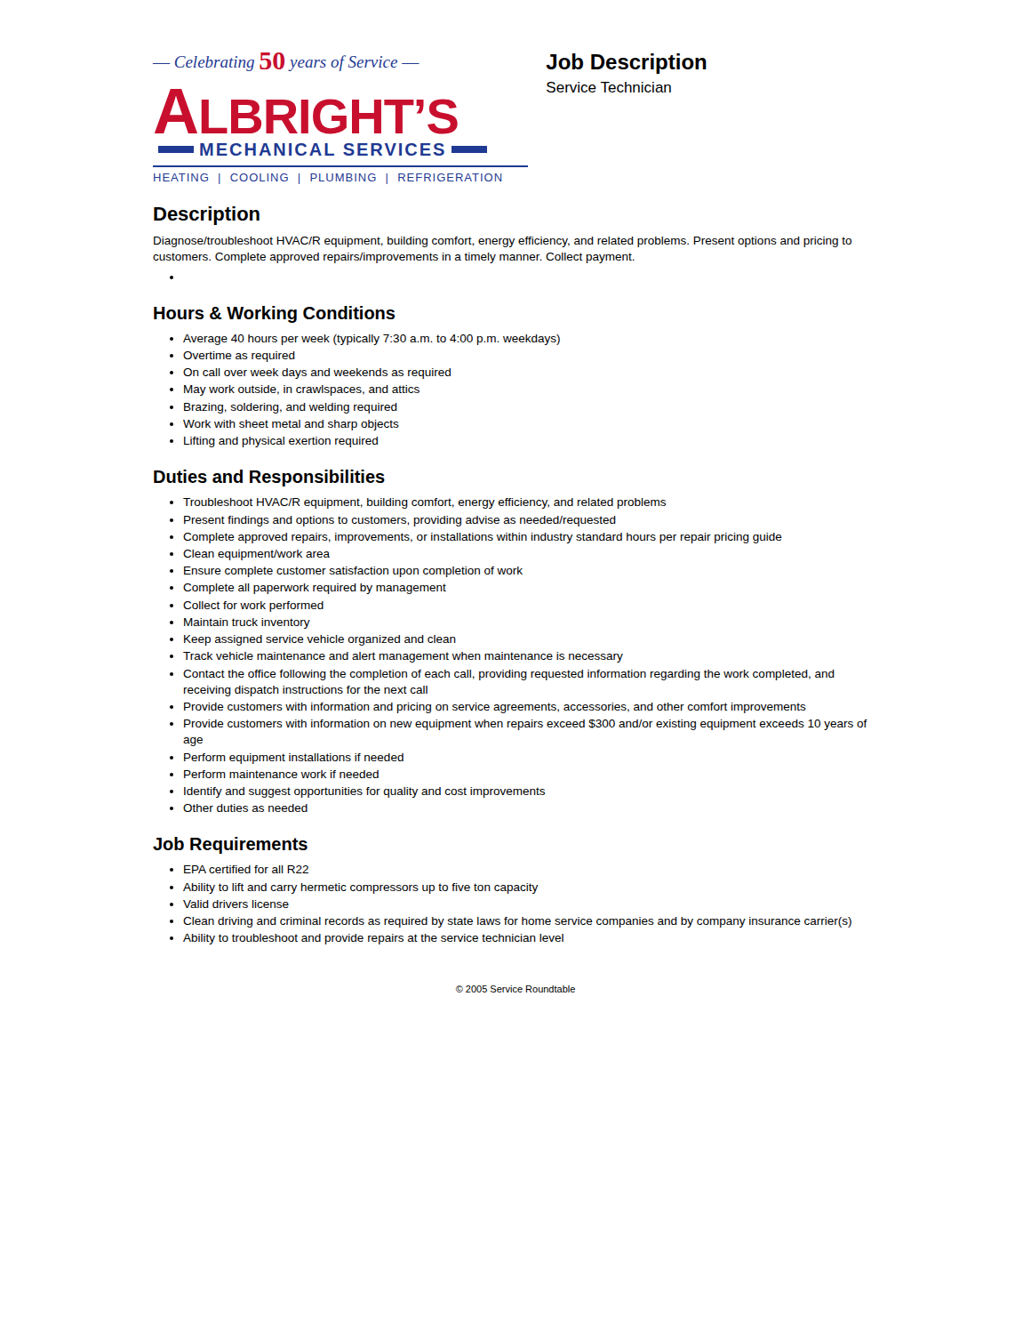— Celebrating 50 years of Service —
ALBRIGHT’S
MECHANICAL SERVICES
HEATING | COOLING | PLUMBING | REFRIGERATION
Job Description
Service Technician
Description
Diagnose/troubleshoot HVAC/R equipment, building comfort, energy efficiency, and related problems. Present options and pricing to customers. Complete approved repairs/improvements in a timely manner. Collect payment.
Hours & Working Conditions
Average 40 hours per week (typically 7:30 a.m. to 4:00 p.m. weekdays)
Overtime as required
On call over week days and weekends as required
May work outside, in crawlspaces, and attics
Brazing, soldering, and welding required
Work with sheet metal and sharp objects
Lifting and physical exertion required
Duties and Responsibilities
Troubleshoot HVAC/R equipment, building comfort, energy efficiency, and related problems
Present findings and options to customers, providing advise as needed/requested
Complete approved repairs, improvements, or installations within industry standard hours per repair pricing guide
Clean equipment/work area
Ensure complete customer satisfaction upon completion of work
Complete all paperwork required by management
Collect for work performed
Maintain truck inventory
Keep assigned service vehicle organized and clean
Track vehicle maintenance and alert management when maintenance is necessary
Contact the office following the completion of each call, providing requested information regarding the work completed, and receiving dispatch instructions for the next call
Provide customers with information and pricing on service agreements, accessories, and other comfort improvements
Provide customers with information on new equipment when repairs exceed $300 and/or existing equipment exceeds 10 years of age
Perform equipment installations if needed
Perform maintenance work if needed
Identify and suggest opportunities for quality and cost improvements
Other duties as needed
Job Requirements
EPA certified for all R22
Ability to lift and carry hermetic compressors up to five ton capacity
Valid drivers license
Clean driving and criminal records as required by state laws for home service companies and by company insurance carrier(s)
Ability to troubleshoot and provide repairs at the service technician level
© 2005 Service Roundtable